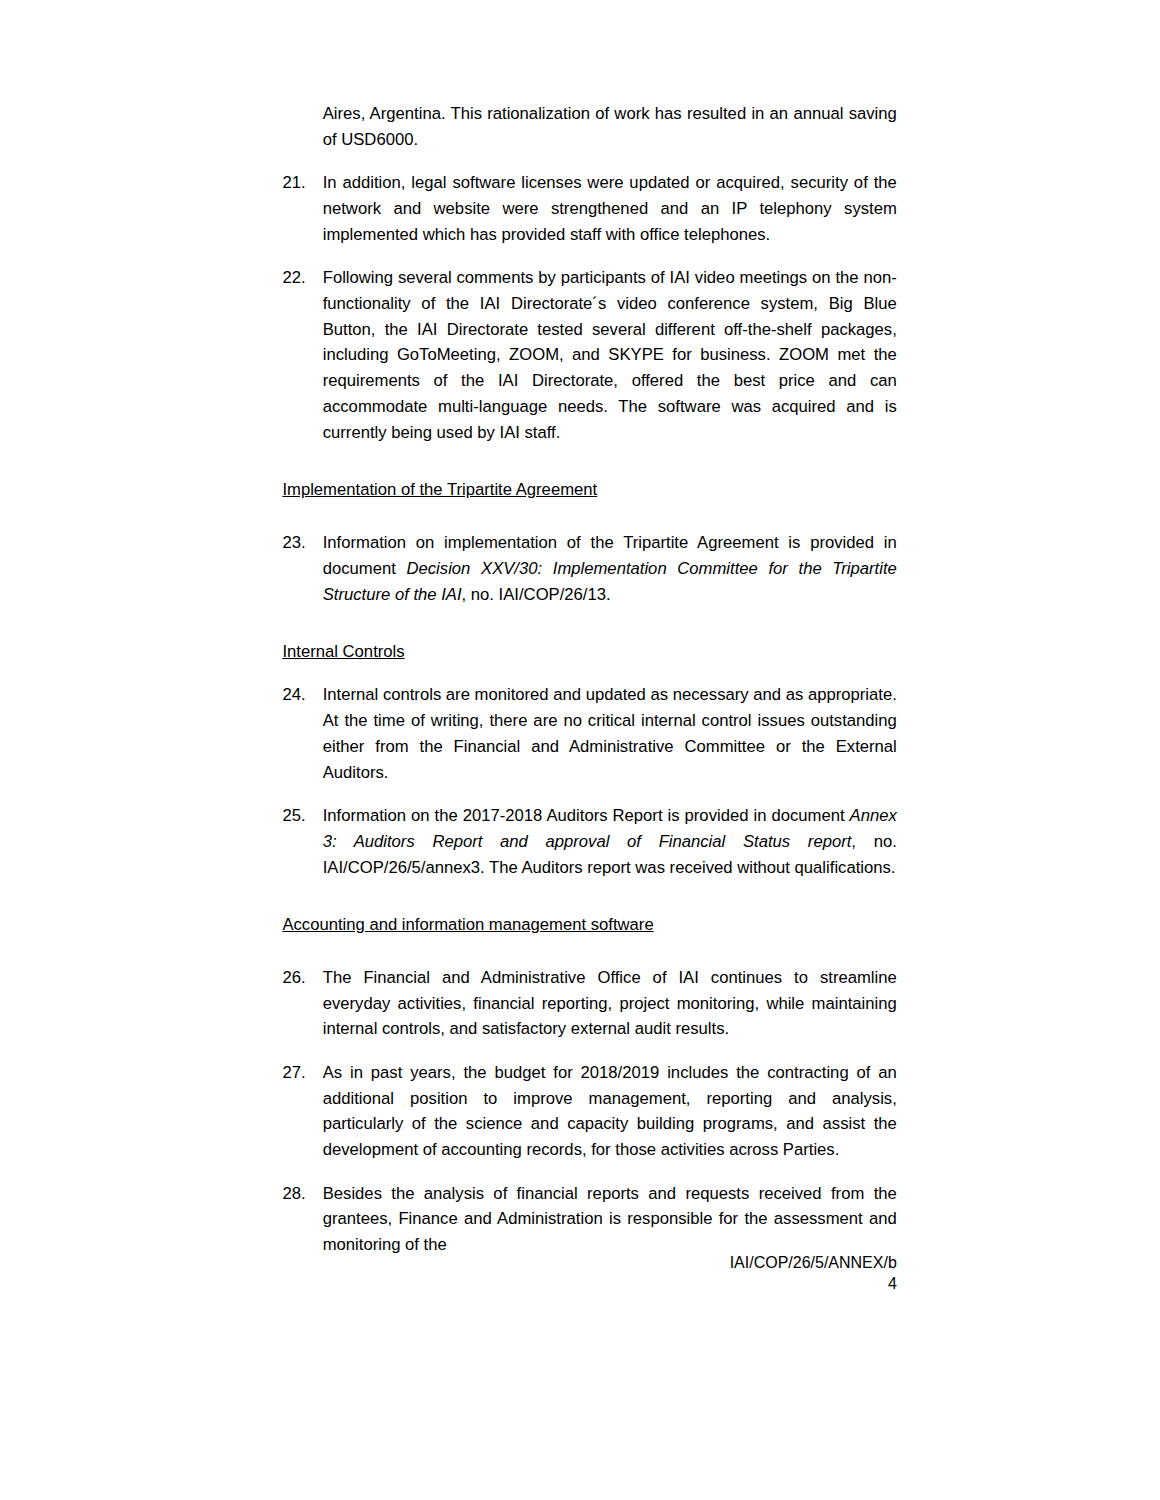Aires, Argentina. This rationalization of work has resulted in an annual saving of USD6000.
21. In addition, legal software licenses were updated or acquired, security of the network and website were strengthened and an IP telephony system implemented which has provided staff with office telephones.
22. Following several comments by participants of IAI video meetings on the non-functionality of the IAI Directorate´s video conference system, Big Blue Button, the IAI Directorate tested several different off-the-shelf packages, including GoToMeeting, ZOOM, and SKYPE for business. ZOOM met the requirements of the IAI Directorate, offered the best price and can accommodate multi-language needs. The software was acquired and is currently being used by IAI staff.
Implementation of the Tripartite Agreement
23. Information on implementation of the Tripartite Agreement is provided in document Decision XXV/30: Implementation Committee for the Tripartite Structure of the IAI, no. IAI/COP/26/13.
Internal Controls
24. Internal controls are monitored and updated as necessary and as appropriate. At the time of writing, there are no critical internal control issues outstanding either from the Financial and Administrative Committee or the External Auditors.
25. Information on the 2017-2018 Auditors Report is provided in document Annex 3: Auditors Report and approval of Financial Status report, no. IAI/COP/26/5/annex3. The Auditors report was received without qualifications.
Accounting and information management software
26. The Financial and Administrative Office of IAI continues to streamline everyday activities, financial reporting, project monitoring, while maintaining internal controls, and satisfactory external audit results.
27. As in past years, the budget for 2018/2019 includes the contracting of an additional position to improve management, reporting and analysis, particularly of the science and capacity building programs, and assist the development of accounting records, for those activities across Parties.
28. Besides the analysis of financial reports and requests received from the grantees, Finance and Administration is responsible for the assessment and monitoring of the
IAI/COP/26/5/ANNEX/b 4